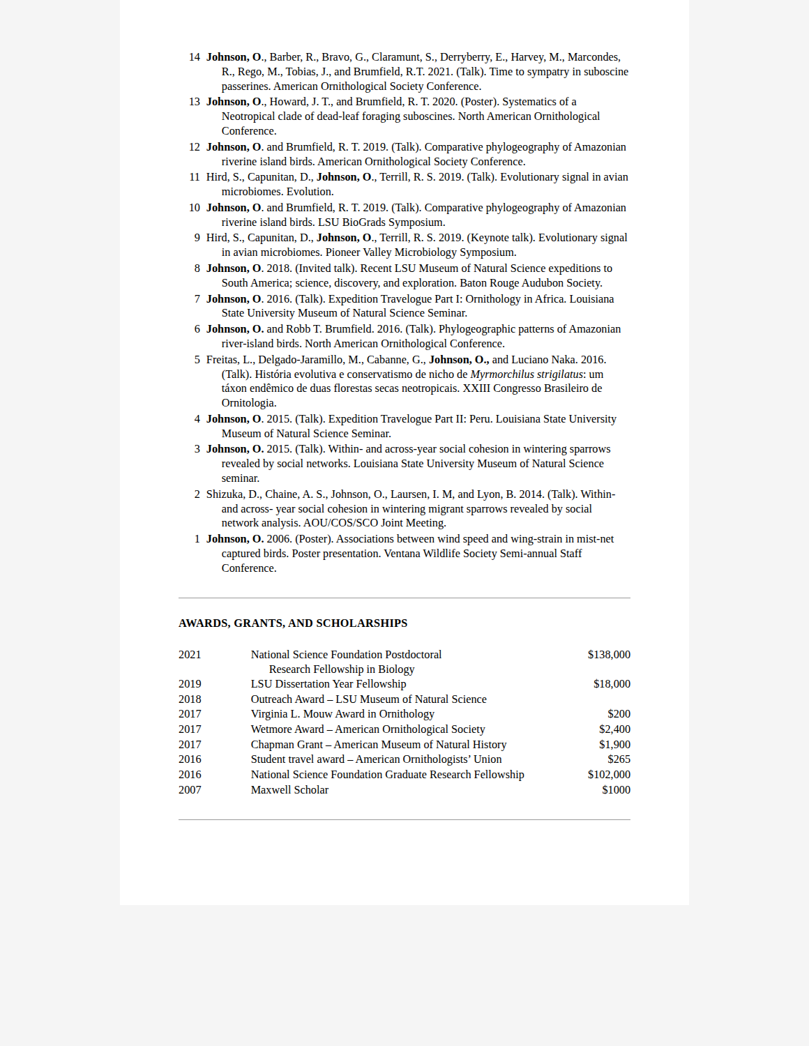14 Johnson, O., Barber, R., Bravo, G., Claramunt, S., Derryberry, E., Harvey, M., Marcondes, R., Rego, M., Tobias, J., and Brumfield, R.T. 2021. (Talk). Time to sympatry in suboscine passerines. American Ornithological Society Conference.
13 Johnson, O., Howard, J. T., and Brumfield, R. T. 2020. (Poster). Systematics of a Neotropical clade of dead-leaf foraging suboscines. North American Ornithological Conference.
12 Johnson, O. and Brumfield, R. T. 2019. (Talk). Comparative phylogeography of Amazonian riverine island birds. American Ornithological Society Conference.
11 Hird, S., Capunitan, D., Johnson, O., Terrill, R. S. 2019. (Talk). Evolutionary signal in avian microbiomes. Evolution.
10 Johnson, O. and Brumfield, R. T. 2019. (Talk). Comparative phylogeography of Amazonian riverine island birds. LSU BioGrads Symposium.
9 Hird, S., Capunitan, D., Johnson, O., Terrill, R. S. 2019. (Keynote talk). Evolutionary signal in avian microbiomes. Pioneer Valley Microbiology Symposium.
8 Johnson, O. 2018. (Invited talk). Recent LSU Museum of Natural Science expeditions to South America; science, discovery, and exploration. Baton Rouge Audubon Society.
7 Johnson, O. 2016. (Talk). Expedition Travelogue Part I: Ornithology in Africa. Louisiana State University Museum of Natural Science Seminar.
6 Johnson, O. and Robb T. Brumfield. 2016. (Talk). Phylogeographic patterns of Amazonian river-island birds. North American Ornithological Conference.
5 Freitas, L., Delgado-Jaramillo, M., Cabanne, G., Johnson, O., and Luciano Naka. 2016. (Talk). História evolutiva e conservatismo de nicho de Myrmorchilus strigilatus: um táxon endêmico de duas florestas secas neotropicais. XXIII Congresso Brasileiro de Ornitologia.
4 Johnson, O. 2015. (Talk). Expedition Travelogue Part II: Peru. Louisiana State University Museum of Natural Science Seminar.
3 Johnson, O. 2015. (Talk). Within- and across-year social cohesion in wintering sparrows revealed by social networks. Louisiana State University Museum of Natural Science seminar.
2 Shizuka, D., Chaine, A. S., Johnson, O., Laursen, I. M, and Lyon, B. 2014. (Talk). Within- and across- year social cohesion in wintering migrant sparrows revealed by social network analysis. AOU/COS/SCO Joint Meeting.
1 Johnson, O. 2006. (Poster). Associations between wind speed and wing-strain in mist-net captured birds. Poster presentation. Ventana Wildlife Society Semi-annual Staff Conference.
AWARDS, GRANTS, AND SCHOLARSHIPS
| 2021 | National Science Foundation Postdoctoral Research Fellowship in Biology | $138,000 |
| 2019 | LSU Dissertation Year Fellowship | $18,000 |
| 2018 | Outreach Award – LSU Museum of Natural Science | |
| 2017 | Virginia L. Mouw Award in Ornithology | $200 |
| 2017 | Wetmore Award – American Ornithological Society | $2,400 |
| 2017 | Chapman Grant – American Museum of Natural History | $1,900 |
| 2016 | Student travel award – American Ornithologists’ Union | $265 |
| 2016 | National Science Foundation Graduate Research Fellowship | $102,000 |
| 2007 | Maxwell Scholar | $1000 |